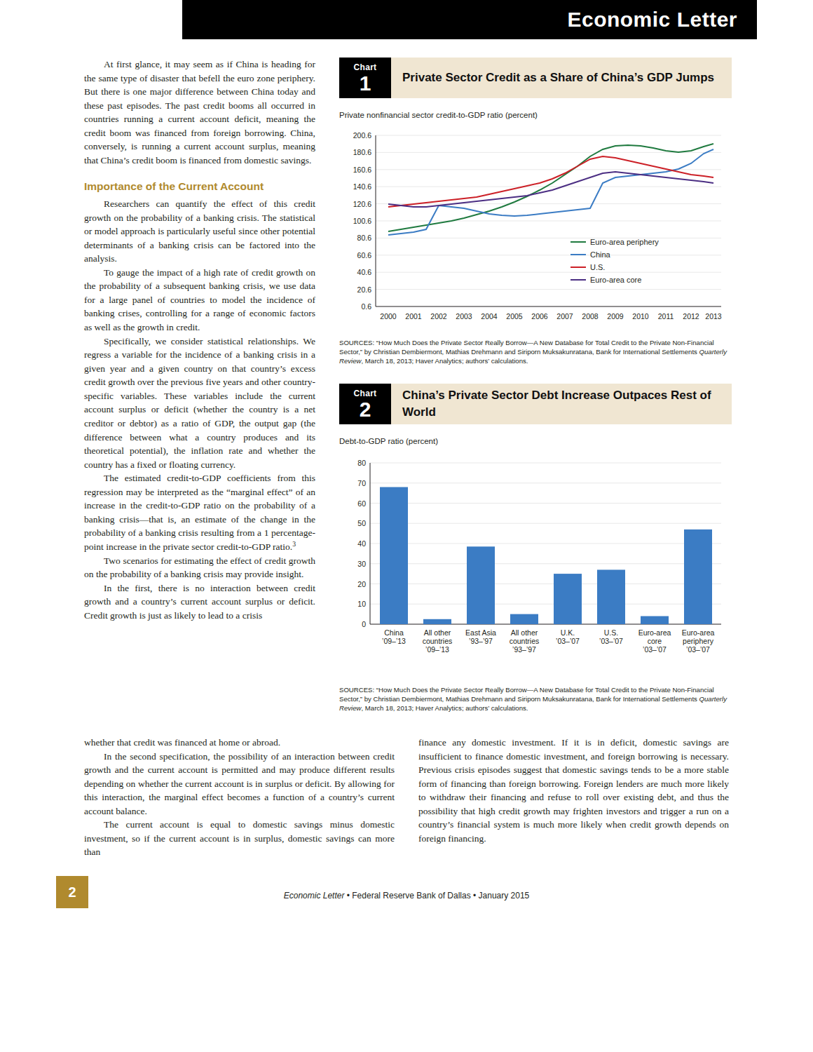Economic Letter
At first glance, it may seem as if China is heading for the same type of disaster that befell the euro zone periphery. But there is one major difference between China today and these past episodes. The past credit booms all occurred in countries running a current account deficit, meaning the credit boom was financed from foreign borrowing. China, conversely, is running a current account surplus, meaning that China’s credit boom is financed from domestic savings.
Importance of the Current Account
Researchers can quantify the effect of this credit growth on the probability of a banking crisis. The statistical or model approach is particularly useful since other potential determinants of a banking crisis can be factored into the analysis.
To gauge the impact of a high rate of credit growth on the probability of a subsequent banking crisis, we use data for a large panel of countries to model the incidence of banking crises, controlling for a range of economic factors as well as the growth in credit.
Specifically, we consider statistical relationships. We regress a variable for the incidence of a banking crisis in a given year and a given country on that country’s excess credit growth over the previous five years and other country-specific variables. These variables include the current account surplus or deficit (whether the country is a net creditor or debtor) as a ratio of GDP, the output gap (the difference between what a country produces and its theoretical potential), the inflation rate and whether the country has a fixed or floating currency.
The estimated credit-to-GDP coefficients from this regression may be interpreted as the “marginal effect” of an increase in the credit-to-GDP ratio on the probability of a banking crisis—that is, an estimate of the change in the probability of a banking crisis resulting from a 1 percentage-point increase in the private sector credit-to-GDP ratio.3
Two scenarios for estimating the effect of credit growth on the probability of a banking crisis may provide insight.
In the first, there is no interaction between credit growth and a country’s current account surplus or deficit. Credit growth is just as likely to lead to a crisis
Chart 1
Private Sector Credit as a Share of China’s GDP Jumps
Private nonfinancial sector credit-to-GDP ratio (percent)
200.6 180.6 160.6 140.6 120.6 100.6 80.6 60.6 40.6 20.6 0.6 2000 2001 2002 2003 2004 2005 2006 2007 2008 2009 2010 2011 2012 2013 Euro-area periphery China U.S. Euro-area core
SOURCES: “How Much Does the Private Sector Really Borrow—A New Database for Total Credit to the Private Non-Financial Sector,” by Christian Dembiermont, Mathias Drehmann and Siriporn Muksakunratana, Bank for International Settlements Quarterly Review, March 18, 2013; Haver Analytics; authors’ calculations.
Chart 2
China’s Private Sector Debt Increase Outpaces Rest of World
Debt-to-GDP ratio (percent)
80 70 60 50 40 30 20 10 0 China ’09–’13 All other countries ’09–’13 East Asia ’93–’97 All other countries ’93–’97 U.K. ’03–’07 U.S. ’03–’07 Euro-area core ’03–’07 Euro-area periphery ’03–’07
SOURCES: “How Much Does the Private Sector Really Borrow—A New Database for Total Credit to the Private Non-Financial Sector,” by Christian Dembiermont, Mathias Drehmann and Siriporn Muksakunratana, Bank for International Settlements Quarterly Review, March 18, 2013; Haver Analytics; authors’ calculations.
whether that credit was financed at home or abroad.
In the second specification, the possibility of an interaction between credit growth and the current account is permitted and may produce different results depending on whether the current account is in surplus or deficit. By allowing for this interaction, the marginal effect becomes a function of a country’s current account balance.
The current account is equal to domestic savings minus domestic investment, so if the current account is in surplus, domestic savings can more than
finance any domestic investment. If it is in deficit, domestic savings are insufficient to finance domestic investment, and foreign borrowing is necessary. Previous crisis episodes suggest that domestic savings tends to be a more stable form of financing than foreign borrowing. Foreign lenders are much more likely to withdraw their financing and refuse to roll over existing debt, and thus the possibility that high credit growth may frighten investors and trigger a run on a country’s financial system is much more likely when credit growth depends on foreign financing.
2
Economic Letter • Federal Reserve Bank of Dallas • January 2015